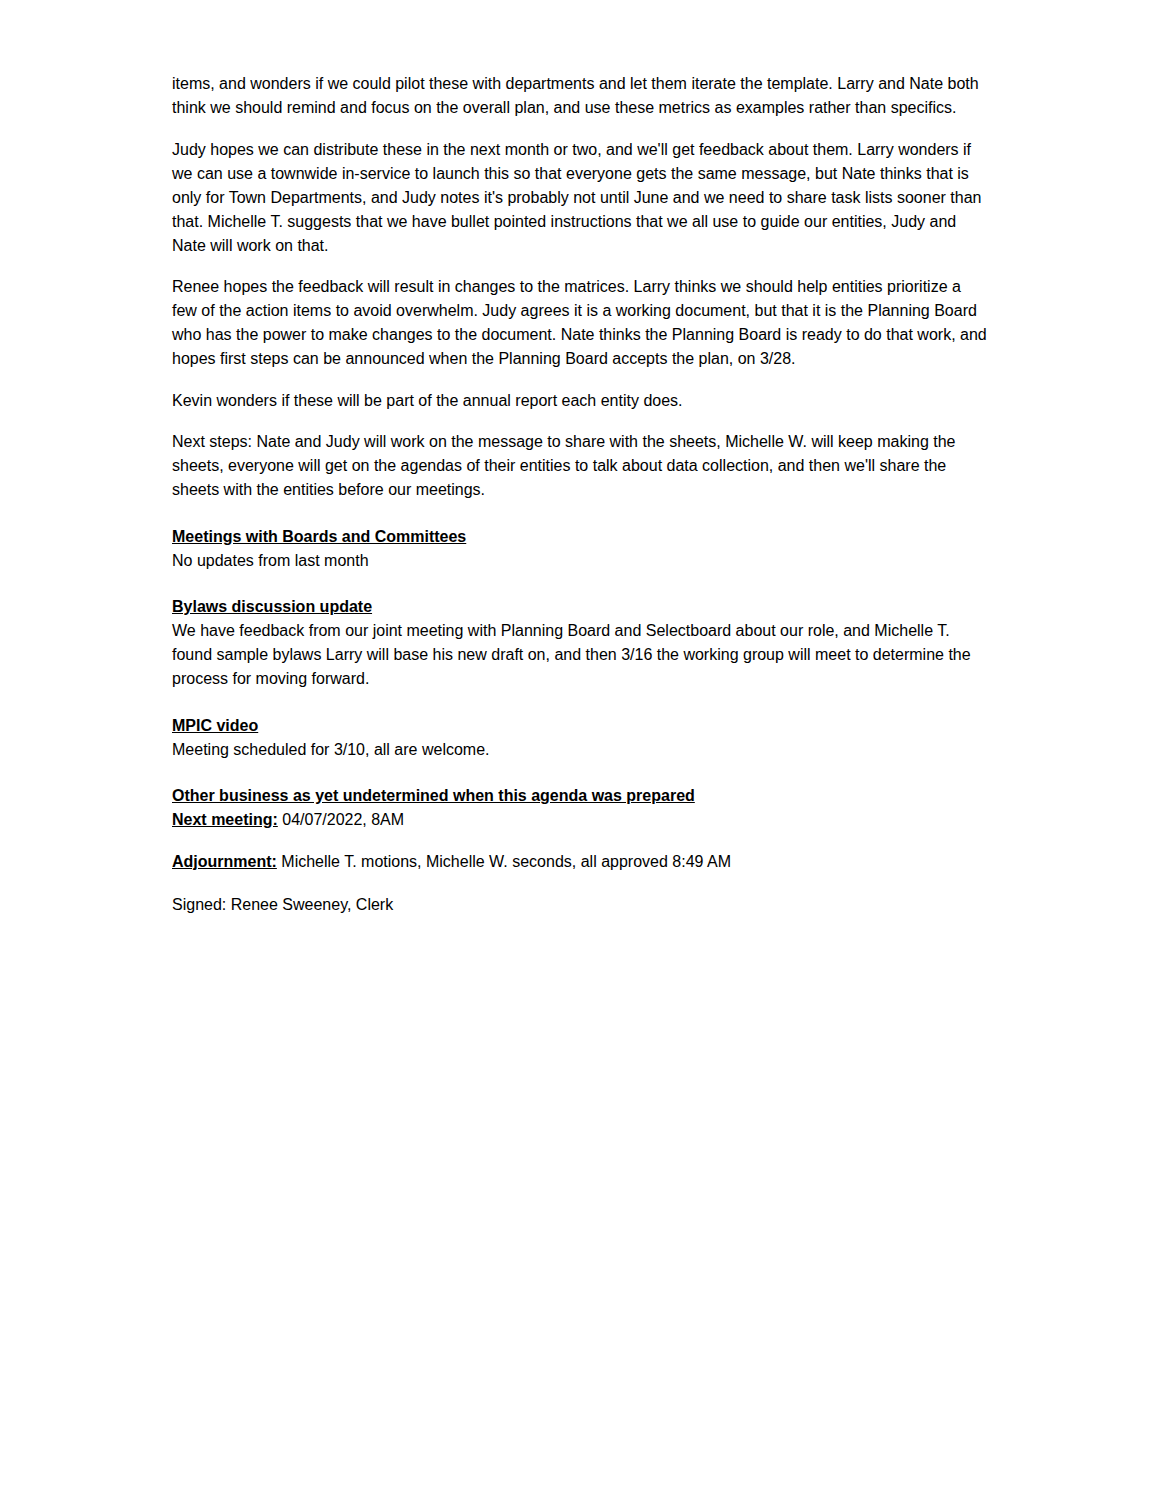items, and wonders if we could pilot these with departments and let them iterate the template. Larry and Nate both think we should remind and focus on the overall plan, and use these metrics as examples rather than specifics.
Judy hopes we can distribute these in the next month or two, and we'll get feedback about them. Larry wonders if we can use a townwide in-service to launch this so that everyone gets the same message, but Nate thinks that is only for Town Departments, and Judy notes it's probably not until June and we need to share task lists sooner than that. Michelle T. suggests that we have bullet pointed instructions that we all use to guide our entities, Judy and Nate will work on that.
Renee hopes the feedback will result in changes to the matrices. Larry thinks we should help entities prioritize a few of the action items to avoid overwhelm. Judy agrees it is a working document, but that it is the Planning Board who has the power to make changes to the document. Nate thinks the Planning Board is ready to do that work, and hopes first steps can be announced when the Planning Board accepts the plan, on 3/28.
Kevin wonders if these will be part of the annual report each entity does.
Next steps: Nate and Judy will work on the message to share with the sheets, Michelle W. will keep making the sheets, everyone will get on the agendas of their entities to talk about data collection, and then we'll share the sheets with the entities before our meetings.
Meetings with Boards and Committees
No updates from last month
Bylaws discussion update
We have feedback from our joint meeting with Planning Board and Selectboard about our role, and Michelle T. found sample bylaws Larry will base his new draft on, and then 3/16 the working group will meet to determine the process for moving forward.
MPIC video
Meeting scheduled for 3/10, all are welcome.
Other business as yet undetermined when this agenda was prepared
Next meeting: 04/07/2022, 8AM
Adjournment: Michelle T. motions, Michelle W. seconds, all approved 8:49 AM
Signed: Renee Sweeney, Clerk